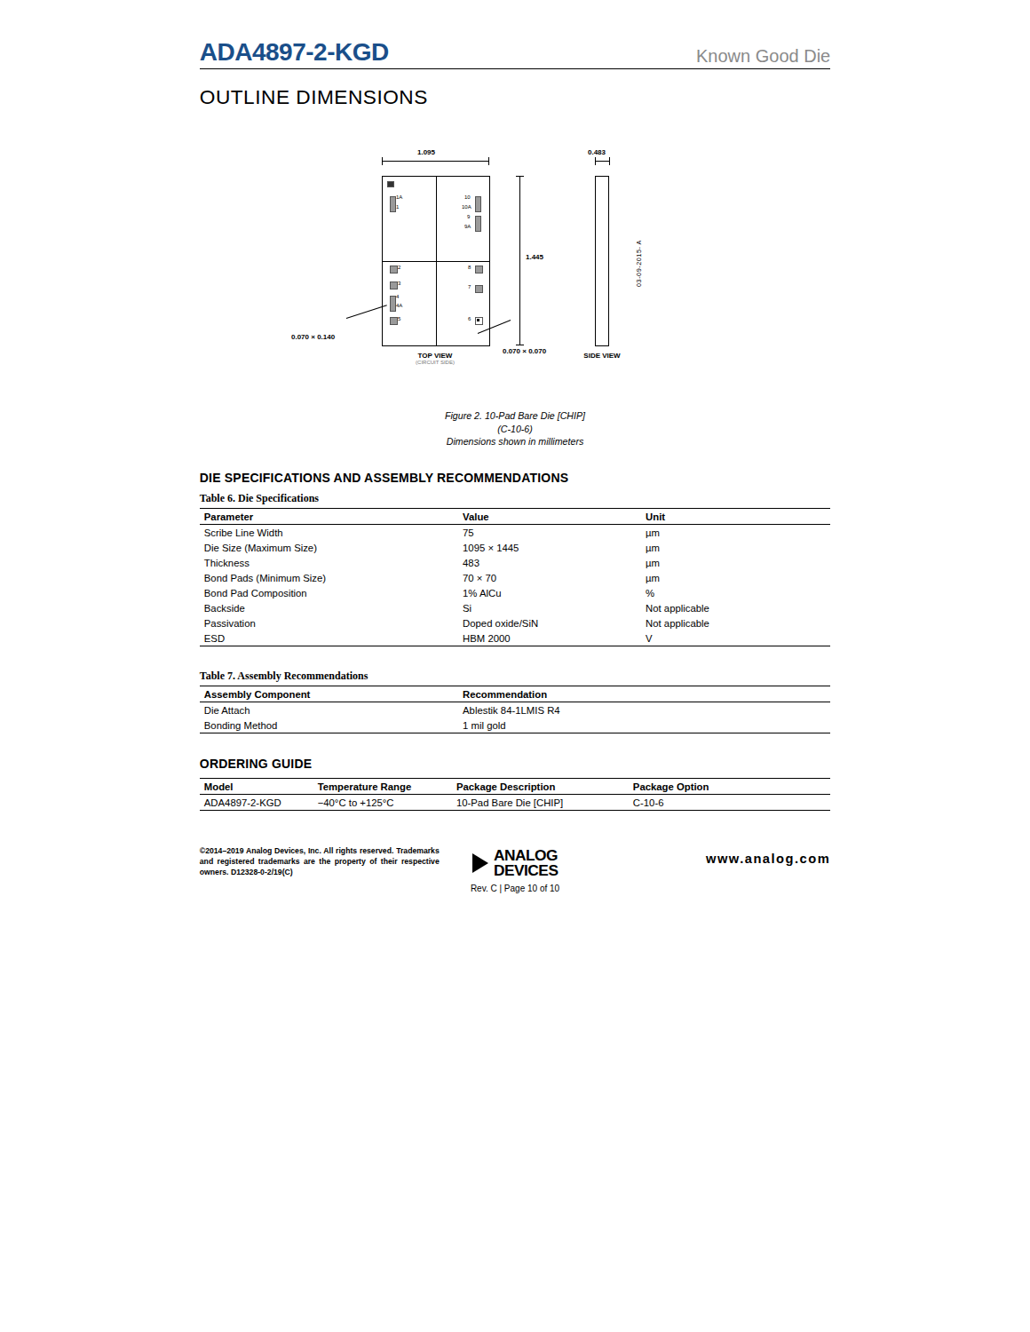ADA4897-2-KGD
Known Good Die
OUTLINE DIMENSIONS
1.095
1A
1
2
3
4
4A
5
10
10A
9
9A
8
7
6
1.445
0.070 × 0.140
0.070 × 0.070
TOP VIEW
(CIRCUIT SIDE)
0.483
SIDE VIEW
03-09-2015- A
Figure 2. 10-Pad Bare Die [CHIP]
(C-10-6)
Dimensions shown in millimeters
DIE SPECIFICATIONS AND ASSEMBLY RECOMMENDATIONS
Table 6. Die Specifications
| Parameter | Value | Unit |
| --- | --- | --- |
| Scribe Line Width | 75 | µm |
| Die Size (Maximum Size) | 1095 × 1445 | µm |
| Thickness | 483 | µm |
| Bond Pads (Minimum Size) | 70 × 70 | µm |
| Bond Pad Composition | 1% AlCu | % |
| Backside | Si | Not applicable |
| Passivation | Doped oxide/SiN | Not applicable |
| ESD | HBM 2000 | V |
Table 7. Assembly Recommendations
| Assembly Component | Recommendation |
| --- | --- |
| Die Attach | Ablestik 84-1LMIS R4 |
| Bonding Method | 1 mil gold |
ORDERING GUIDE
| Model | Temperature Range | Package Description | Package Option |
| --- | --- | --- | --- |
| ADA4897-2-KGD | −40°C to +125°C | 10-Pad Bare Die [CHIP] | C-10-6 |
©2014–2019 Analog Devices, Inc. All rights reserved. Trademarks and registered trademarks are the property of their respective owners. D12328-0-2/19(C)
ANALOG DEVICES
www.analog.com
Rev. C | Page 10 of 10